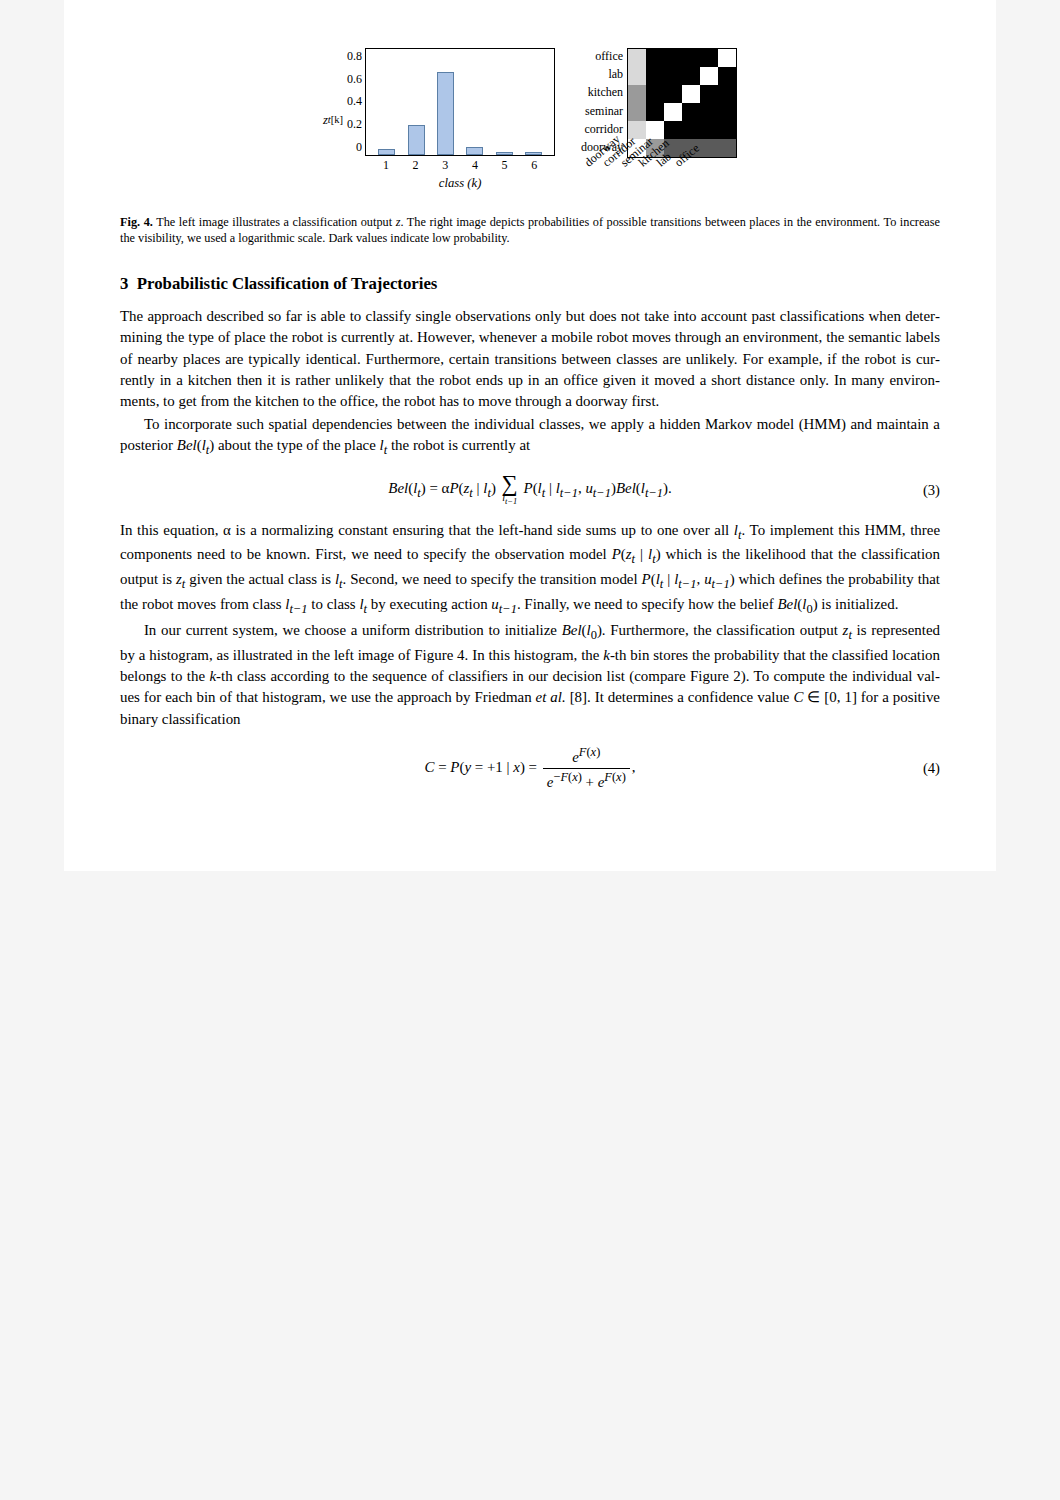zt[k]
0.8 0.6 0.4 0.2 0
123456
class (k)
office lab kitchen seminar corridor doorway
doorway corridor seminar kitchen lab office
Fig. 4. The left image illustrates a classification output z. The right image depicts probabilities of possible transitions between places in the environment. To increase the visibility, we used a logarithmic scale. Dark values indicate low probability.
3 Probabilistic Classification of Trajectories
The approach described so far is able to classify single observations only but does not take into account past classifications when determining the type of place the robot is currently at. However, whenever a mobile robot moves through an environment, the semantic labels of nearby places are typically identical. Furthermore, certain transitions between classes are unlikely. For example, if the robot is currently in a kitchen then it is rather unlikely that the robot ends up in an office given it moved a short distance only. In many environments, to get from the kitchen to the office, the robot has to move through a doorway first.
To incorporate such spatial dependencies between the individual classes, we apply a hidden Markov model (HMM) and maintain a posterior Bel(lt) about the type of the place lt the robot is currently at
Bel(lt) = αP(zt | lt) ∑lt−1 P(lt | lt−1, ut−1)Bel(lt−1).
(3)
In this equation, α is a normalizing constant ensuring that the left-hand side sums up to one over all lt. To implement this HMM, three components need to be known. First, we need to specify the observation model P(zt | lt) which is the likelihood that the classification output is zt given the actual class is lt. Second, we need to specify the transition model P(lt | lt−1, ut−1) which defines the probability that the robot moves from class lt−1 to class lt by executing action ut−1. Finally, we need to specify how the belief Bel(l0) is initialized.
In our current system, we choose a uniform distribution to initialize Bel(l0). Furthermore, the classification output zt is represented by a histogram, as illustrated in the left image of Figure 4. In this histogram, the k-th bin stores the probability that the classified location belongs to the k-th class according to the sequence of classifiers in our decision list (compare Figure 2). To compute the individual values for each bin of that histogram, we use the approach by Friedman et al. [8]. It determines a confidence value C ∈ [0, 1] for a positive binary classification
C = P(y = +1 | x) = eF(x) e−F(x) + eF(x) ,
(4)